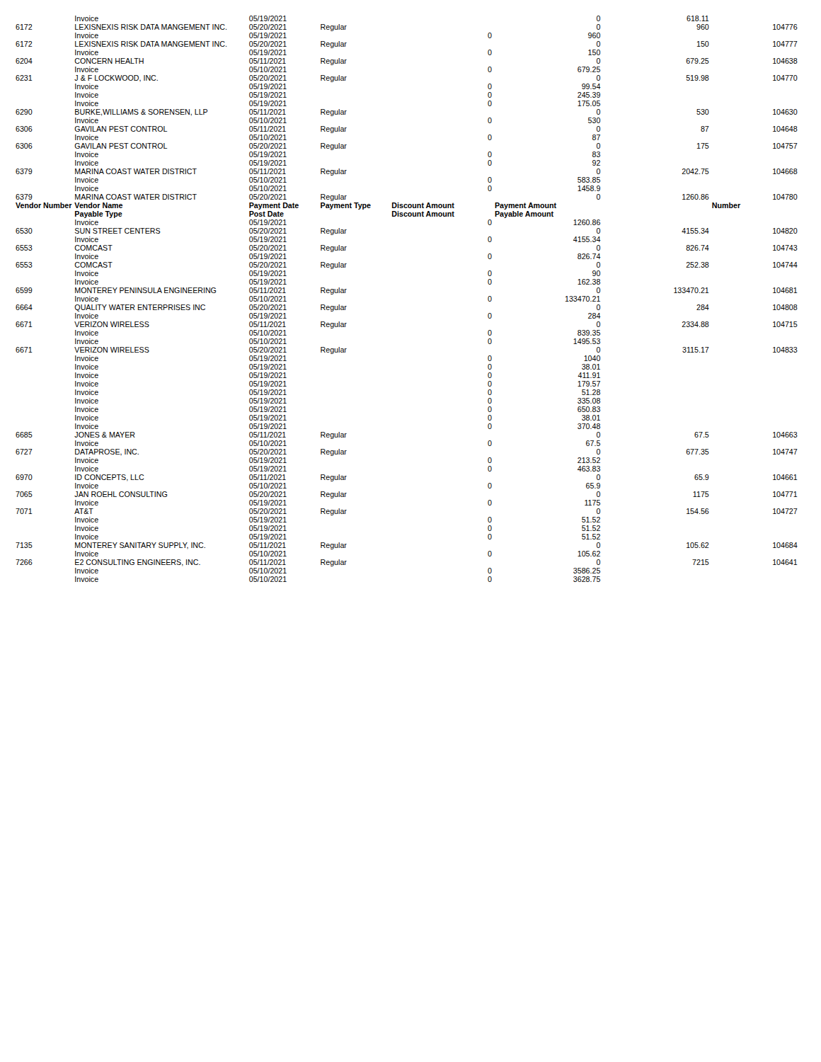| | Invoice | 05/19/2021 | | | 0 | 618.11 | | |
| 6172 | LEXISNEXIS RISK DATA MANGEMENT INC. | 05/20/2021 | Regular | | 0 | 960 | 104776 | |
| | Invoice | 05/19/2021 | | 0 | 960 | | | |
| 6172 | LEXISNEXIS RISK DATA MANGEMENT INC. | 05/20/2021 | Regular | | 0 | 150 | 104777 | |
| | Invoice | 05/19/2021 | | 0 | 150 | | | |
| 6204 | CONCERN HEALTH | 05/11/2021 | Regular | | 0 | 679.25 | 104638 | |
| | Invoice | 05/10/2021 | | 0 | 679.25 | | | |
| 6231 | J & F LOCKWOOD, INC. | 05/20/2021 | Regular | | 0 | 519.98 | 104770 | |
| | Invoice | 05/19/2021 | | 0 | 99.54 | | | |
| | Invoice | 05/19/2021 | | 0 | 245.39 | | | |
| | Invoice | 05/19/2021 | | 0 | 175.05 | | | |
| 6290 | BURKE,WILLIAMS & SORENSEN, LLP | 05/11/2021 | Regular | | 0 | 530 | 104630 | |
| | Invoice | 05/10/2021 | | 0 | 530 | | | |
| 6306 | GAVILAN PEST CONTROL | 05/11/2021 | Regular | | 0 | 87 | 104648 | |
| | Invoice | 05/10/2021 | | 0 | 87 | | | |
| 6306 | GAVILAN PEST CONTROL | 05/20/2021 | Regular | | 0 | 175 | 104757 | |
| | Invoice | 05/19/2021 | | 0 | 83 | | | |
| | Invoice | 05/19/2021 | | 0 | 92 | | | |
| 6379 | MARINA COAST WATER DISTRICT | 05/11/2021 | Regular | | 0 | 2042.75 | 104668 | |
| | Invoice | 05/10/2021 | | 0 | 583.85 | | | |
| | Invoice | 05/10/2021 | | 0 | 1458.9 | | | |
| 6379 | MARINA COAST WATER DISTRICT | 05/20/2021 | Regular | | 0 | 1260.86 | 104780 | |
| Vendor Number | Vendor Name | Payment Date | Payment Type | Discount Amount | Payment Amount | Number | |
| | Payable Type | Post Date | | Discount Amount | Payable Amount | | |
| | Invoice | 05/19/2021 | | 0 | 1260.86 | | | |
| 6530 | SUN STREET CENTERS | 05/20/2021 | Regular | | 0 | 4155.34 | 104820 | |
| | Invoice | 05/19/2021 | | 0 | 4155.34 | | | |
| 6553 | COMCAST | 05/20/2021 | Regular | | 0 | 826.74 | 104743 | |
| | Invoice | 05/19/2021 | | 0 | 826.74 | | | |
| 6553 | COMCAST | 05/20/2021 | Regular | | 0 | 252.38 | 104744 | |
| | Invoice | 05/19/2021 | | 0 | 90 | | | |
| | Invoice | 05/19/2021 | | 0 | 162.38 | | | |
| 6599 | MONTEREY PENINSULA ENGINEERING | 05/11/2021 | Regular | | 0 | 133470.21 | 104681 | |
| | Invoice | 05/10/2021 | | 0 | 133470.21 | | | |
| 6664 | QUALITY WATER ENTERPRISES INC | 05/20/2021 | Regular | | 0 | 284 | 104808 | |
| | Invoice | 05/19/2021 | | 0 | 284 | | | |
| 6671 | VERIZON WIRELESS | 05/11/2021 | Regular | | 0 | 2334.88 | 104715 | |
| | Invoice | 05/10/2021 | | 0 | 839.35 | | | |
| | Invoice | 05/10/2021 | | 0 | 1495.53 | | | |
| 6671 | VERIZON WIRELESS | 05/20/2021 | Regular | | 0 | 3115.17 | 104833 | |
| | Invoice | 05/19/2021 | | 0 | 1040 | | | |
| | Invoice | 05/19/2021 | | 0 | 38.01 | | | |
| | Invoice | 05/19/2021 | | 0 | 411.91 | | | |
| | Invoice | 05/19/2021 | | 0 | 179.57 | | | |
| | Invoice | 05/19/2021 | | 0 | 51.28 | | | |
| | Invoice | 05/19/2021 | | 0 | 335.08 | | | |
| | Invoice | 05/19/2021 | | 0 | 650.83 | | | |
| | Invoice | 05/19/2021 | | 0 | 38.01 | | | |
| | Invoice | 05/19/2021 | | 0 | 370.48 | | | |
| 6685 | JONES & MAYER | 05/11/2021 | Regular | | 0 | 67.5 | 104663 | |
| | Invoice | 05/10/2021 | | 0 | 67.5 | | | |
| 6727 | DATAPROSE, INC. | 05/20/2021 | Regular | | 0 | 677.35 | 104747 | |
| | Invoice | 05/19/2021 | | 0 | 213.52 | | | |
| | Invoice | 05/19/2021 | | 0 | 463.83 | | | |
| 6970 | ID CONCEPTS, LLC | 05/11/2021 | Regular | | 0 | 65.9 | 104661 | |
| | Invoice | 05/10/2021 | | 0 | 65.9 | | | |
| 7065 | JAN ROEHL CONSULTING | 05/20/2021 | Regular | | 0 | 1175 | 104771 | |
| | Invoice | 05/19/2021 | | 0 | 1175 | | | |
| 7071 | AT&T | 05/20/2021 | Regular | | 0 | 154.56 | 104727 | |
| | Invoice | 05/19/2021 | | 0 | 51.52 | | | |
| | Invoice | 05/19/2021 | | 0 | 51.52 | | | |
| | Invoice | 05/19/2021 | | 0 | 51.52 | | | |
| 7135 | MONTEREY SANITARY SUPPLY, INC. | 05/11/2021 | Regular | | 0 | 105.62 | 104684 | |
| | Invoice | 05/10/2021 | | 0 | 105.62 | | | |
| 7266 | E2 CONSULTING ENGINEERS, INC. | 05/11/2021 | Regular | | 0 | 7215 | 104641 | |
| | Invoice | 05/10/2021 | | 0 | 3586.25 | | | |
| | Invoice | 05/10/2021 | | 0 | 3628.75 | | | |